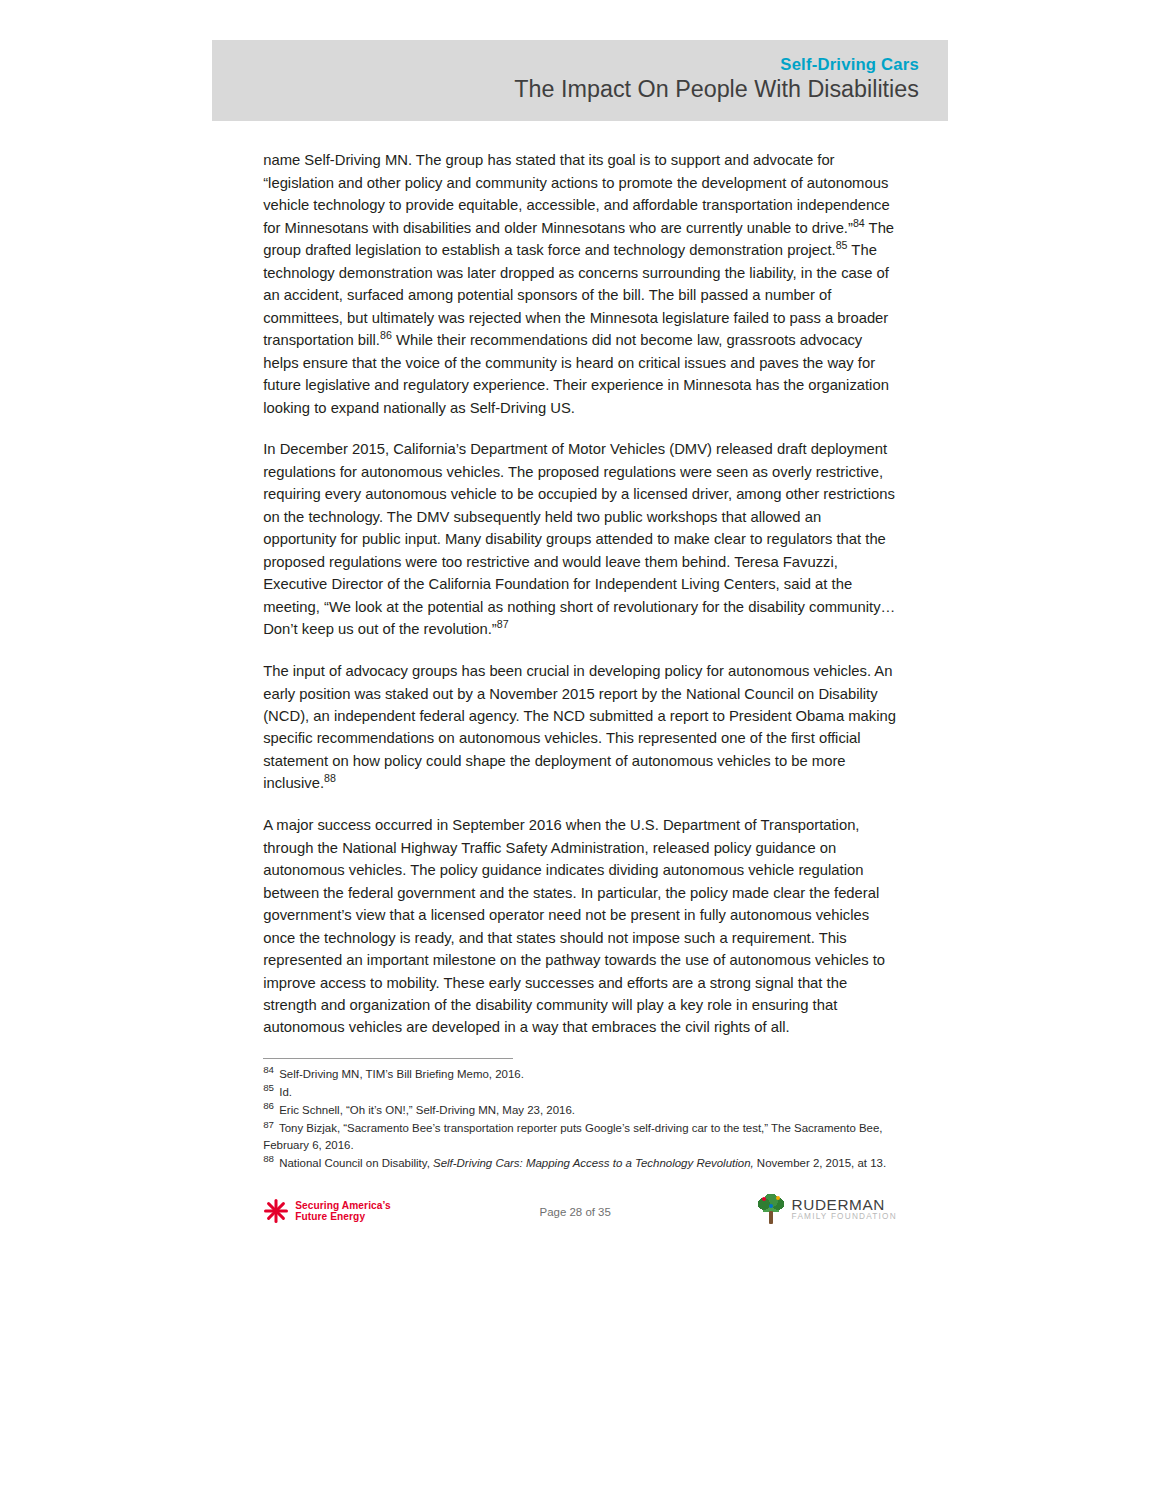Self-Driving Cars
The Impact On People With Disabilities
name Self-Driving MN. The group has stated that its goal is to support and advocate for “legislation and other policy and community actions to promote the development of autonomous vehicle technology to provide equitable, accessible, and affordable transportation independence for Minnesotans with disabilities and older Minnesotans who are currently unable to drive.”84 The group drafted legislation to establish a task force and technology demonstration project.85 The technology demonstration was later dropped as concerns surrounding the liability, in the case of an accident, surfaced among potential sponsors of the bill. The bill passed a number of committees, but ultimately was rejected when the Minnesota legislature failed to pass a broader transportation bill.86 While their recommendations did not become law, grassroots advocacy helps ensure that the voice of the community is heard on critical issues and paves the way for future legislative and regulatory experience. Their experience in Minnesota has the organization looking to expand nationally as Self-Driving US.
In December 2015, California’s Department of Motor Vehicles (DMV) released draft deployment regulations for autonomous vehicles. The proposed regulations were seen as overly restrictive, requiring every autonomous vehicle to be occupied by a licensed driver, among other restrictions on the technology. The DMV subsequently held two public workshops that allowed an opportunity for public input. Many disability groups attended to make clear to regulators that the proposed regulations were too restrictive and would leave them behind. Teresa Favuzzi, Executive Director of the California Foundation for Independent Living Centers, said at the meeting, “We look at the potential as nothing short of revolutionary for the disability community…Don’t keep us out of the revolution.”87
The input of advocacy groups has been crucial in developing policy for autonomous vehicles. An early position was staked out by a November 2015 report by the National Council on Disability (NCD), an independent federal agency. The NCD submitted a report to President Obama making specific recommendations on autonomous vehicles. This represented one of the first official statement on how policy could shape the deployment of autonomous vehicles to be more inclusive.88
A major success occurred in September 2016 when the U.S. Department of Transportation, through the National Highway Traffic Safety Administration, released policy guidance on autonomous vehicles. The policy guidance indicates dividing autonomous vehicle regulation between the federal government and the states. In particular, the policy made clear the federal government’s view that a licensed operator need not be present in fully autonomous vehicles once the technology is ready, and that states should not impose such a requirement. This represented an important milestone on the pathway towards the use of autonomous vehicles to improve access to mobility. These early successes and efforts are a strong signal that the strength and organization of the disability community will play a key role in ensuring that autonomous vehicles are developed in a way that embraces the civil rights of all.
84 Self-Driving MN, TIM’s Bill Briefing Memo, 2016.
85 Id.
86 Eric Schnell, “Oh it’s ON!,” Self-Driving MN, May 23, 2016.
87 Tony Bizjak, “Sacramento Bee’s transportation reporter puts Google’s self-driving car to the test,” The Sacramento Bee, February 6, 2016.
88 National Council on Disability, Self-Driving Cars: Mapping Access to a Technology Revolution, November 2, 2015, at 13.
Securing America’s
Future Energy
Page 28 of 35
RUDERMAN
FAMILY FOUNDATION